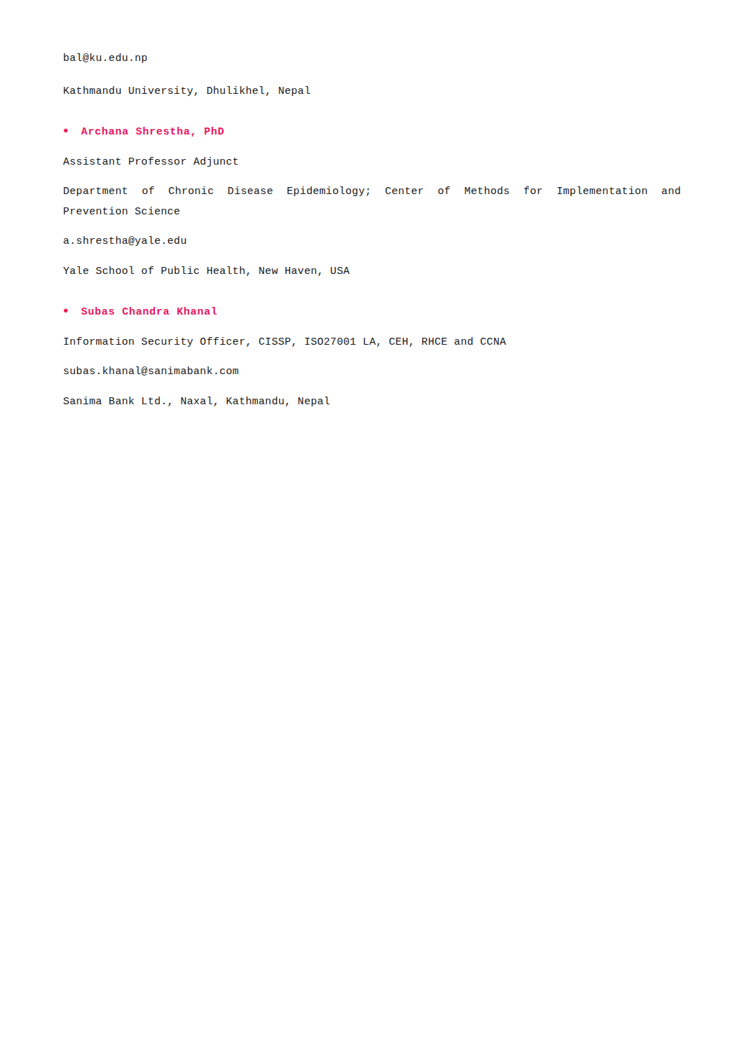bal@ku.edu.np
Kathmandu University, Dhulikhel, Nepal
● Archana Shrestha, PhD
Assistant Professor Adjunct
Department of Chronic Disease Epidemiology; Center of Methods for Implementation and Prevention Science
a.shrestha@yale.edu
Yale School of Public Health, New Haven, USA
● Subas Chandra Khanal
Information Security Officer, CISSP, ISO27001 LA, CEH, RHCE and CCNA
subas.khanal@sanimabank.com
Sanima Bank Ltd., Naxal, Kathmandu, Nepal